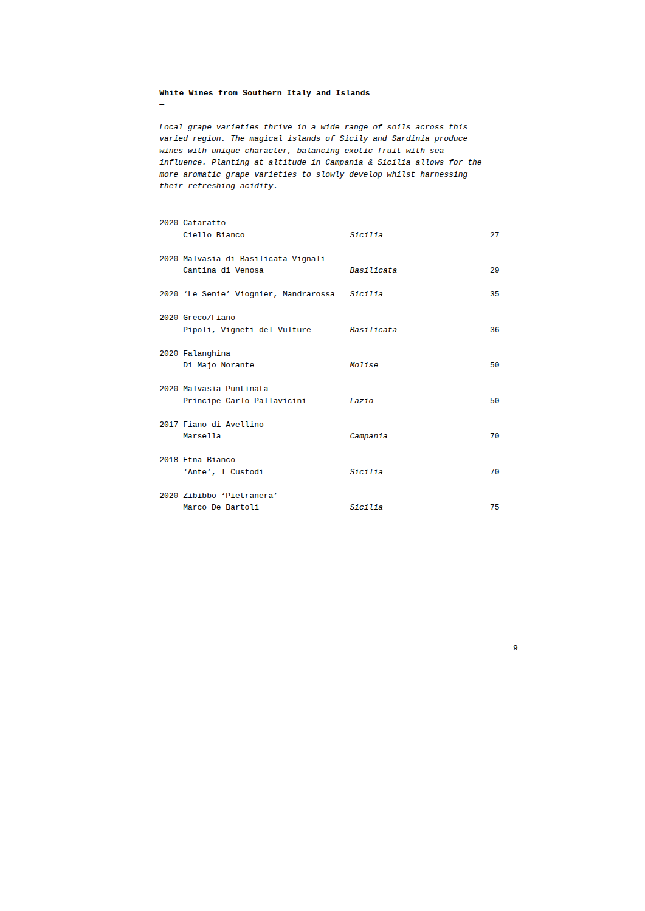White Wines from Southern Italy and Islands
—
Local grape varieties thrive in a wide range of soils across this varied region. The magical islands of Sicily and Sardinia produce wines with unique character, balancing exotic fruit with sea influence. Planting at altitude in Campania & Sicilia allows for the more aromatic grape varieties to slowly develop whilst harnessing their refreshing acidity.
| 2020 Cataratto | | |
| Ciello Bianco | Sicilia | 27 |
| 2020 Malvasia di Basilicata Vignali | | |
| Cantina di Venosa | Basilicata | 29 |
| 2020 ‘Le Senie’ Viognier, Mandrarossa | Sicilia | 35 |
| 2020 Greco/Fiano | | |
| Pipoli, Vigneti del Vulture | Basilicata | 36 |
| 2020 Falanghina | | |
| Di Majo Norante | Molise | 50 |
| 2020 Malvasia Puntinata | | |
| Principe Carlo Pallavicini | Lazio | 50 |
| 2017 Fiano di Avellino | | |
| Marsella | Campania | 70 |
| 2018 Etna Bianco | | |
| ‘Ante’, I Custodi | Sicilia | 70 |
| 2020 Zibibbo ‘Pietranera’ | | |
| Marco De Bartoli | Sicilia | 75 |
9